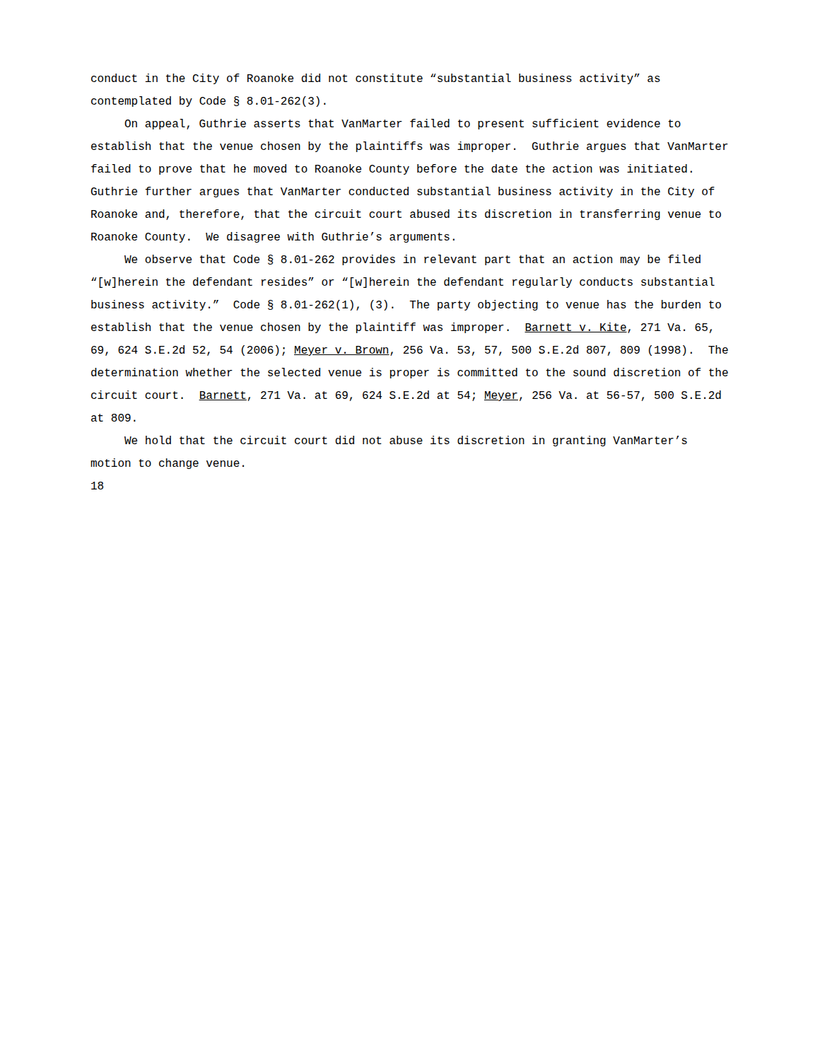conduct in the City of Roanoke did not constitute “substantial business activity” as contemplated by Code § 8.01-262(3).
On appeal, Guthrie asserts that VanMarter failed to present sufficient evidence to establish that the venue chosen by the plaintiffs was improper. Guthrie argues that VanMarter failed to prove that he moved to Roanoke County before the date the action was initiated. Guthrie further argues that VanMarter conducted substantial business activity in the City of Roanoke and, therefore, that the circuit court abused its discretion in transferring venue to Roanoke County. We disagree with Guthrie’s arguments.
We observe that Code § 8.01-262 provides in relevant part that an action may be filed “[w]herein the defendant resides” or “[w]herein the defendant regularly conducts substantial business activity.” Code § 8.01-262(1), (3). The party objecting to venue has the burden to establish that the venue chosen by the plaintiff was improper. Barnett v. Kite, 271 Va. 65, 69, 624 S.E.2d 52, 54 (2006); Meyer v. Brown, 256 Va. 53, 57, 500 S.E.2d 807, 809 (1998). The determination whether the selected venue is proper is committed to the sound discretion of the circuit court. Barnett, 271 Va. at 69, 624 S.E.2d at 54; Meyer, 256 Va. at 56-57, 500 S.E.2d at 809.
We hold that the circuit court did not abuse its discretion in granting VanMarter’s motion to change venue.
18